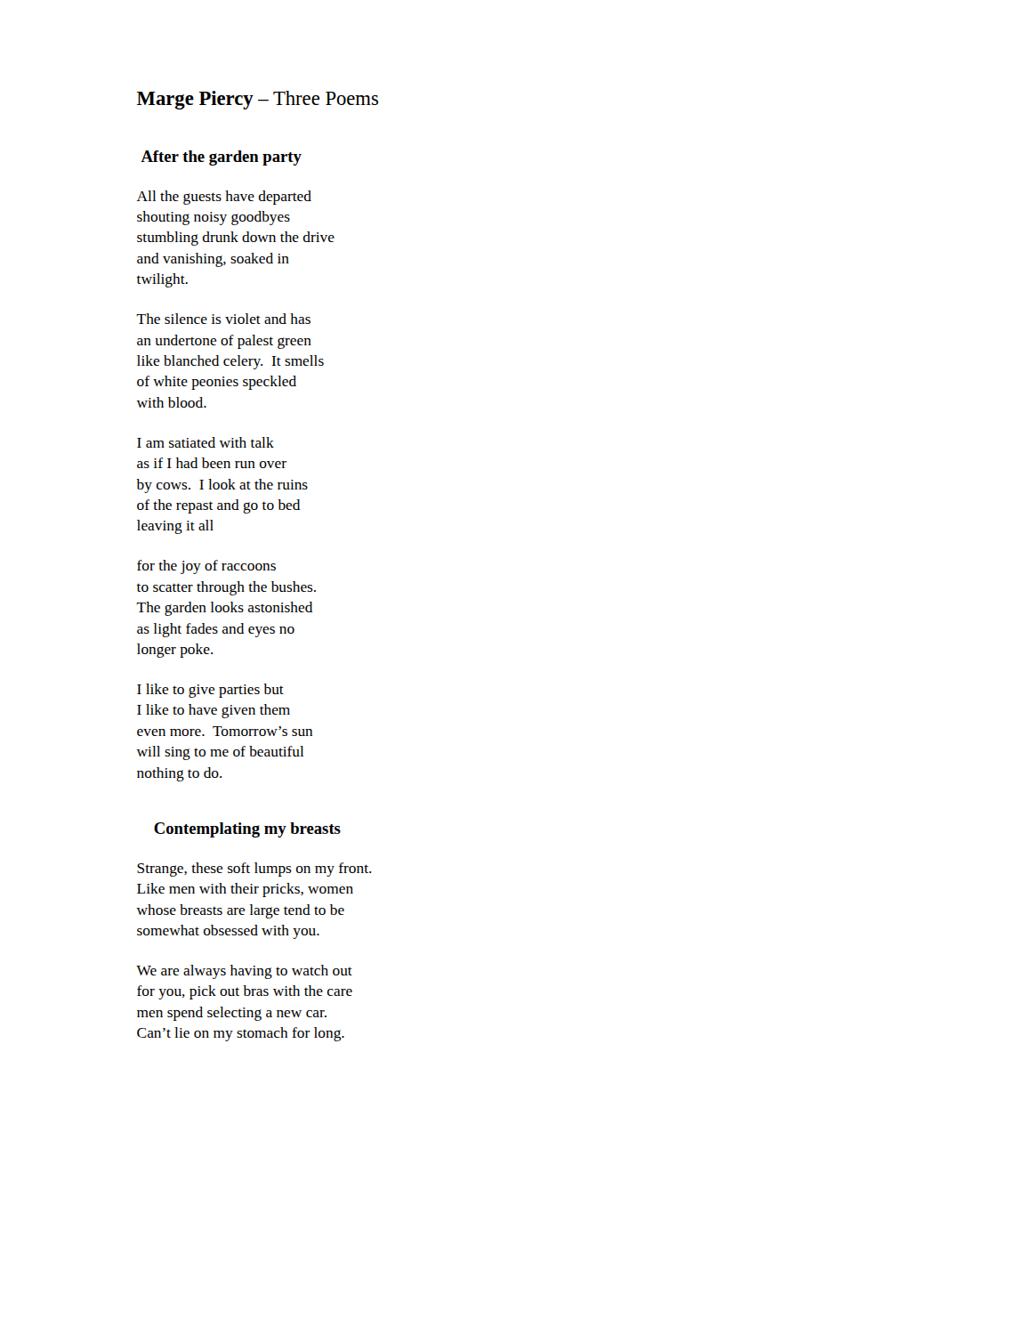Marge Piercy – Three Poems
After the garden party
All the guests have departed
shouting noisy goodbyes
stumbling drunk down the drive
and vanishing, soaked in
twilight.
The silence is violet and has
an undertone of palest green
like blanched celery. It smells
of white peonies speckled
with blood.
I am satiated with talk
as if I had been run over
by cows. I look at the ruins
of the repast and go to bed
leaving it all
for the joy of raccoons
to scatter through the bushes.
The garden looks astonished
as light fades and eyes no
longer poke.
I like to give parties but
I like to have given them
even more. Tomorrow’s sun
will sing to me of beautiful
nothing to do.
Contemplating my breasts
Strange, these soft lumps on my front.
Like men with their pricks, women
whose breasts are large tend to be
somewhat obsessed with you.
We are always having to watch out
for you, pick out bras with the care
men spend selecting a new car.
Can’t lie on my stomach for long.